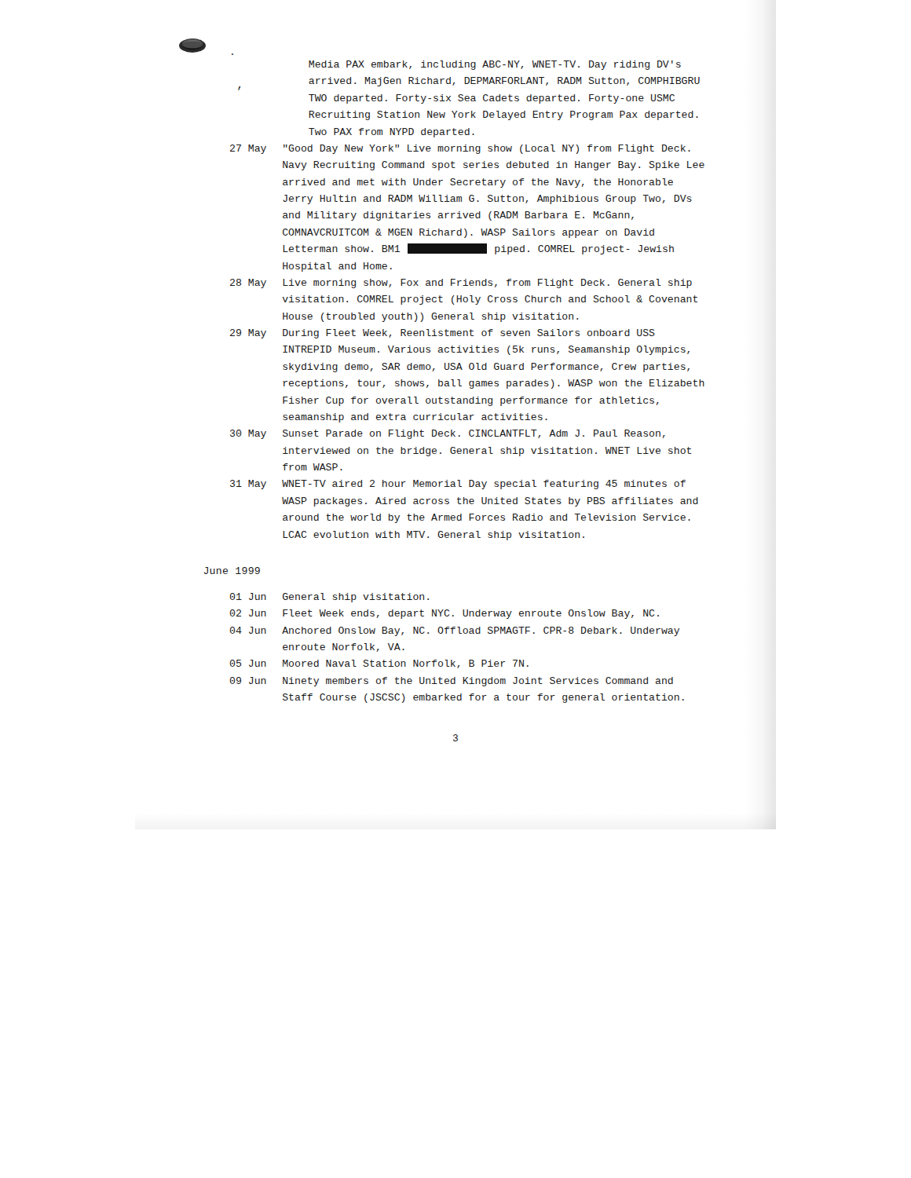.
,
Media PAX embark, including ABC-NY, WNET-TV. Day riding DV's arrived. MajGen Richard, DEPMARFORLANT, RADM Sutton, COMPHIBGRU TWO departed. Forty-six Sea Cadets departed. Forty-one USMC Recruiting Station New York Delayed Entry Program Pax departed. Two PAX from NYPD departed.
27 May
"Good Day New York" Live morning show (Local NY) from Flight Deck. Navy Recruiting Command spot series debuted in Hanger Bay. Spike Lee arrived and met with Under Secretary of the Navy, the Honorable Jerry Hultin and RADM William G. Sutton, Amphibious Group Two, DVs and Military dignitaries arrived (RADM Barbara E. McGann, COMNAVCRUITCOM & MGEN Richard). WASP Sailors appear on David Letterman show. BM1 piped. COMREL project- Jewish Hospital and Home.
28 May
Live morning show, Fox and Friends, from Flight Deck. General ship visitation. COMREL project (Holy Cross Church and School & Covenant House (troubled youth)) General ship visitation.
29 May
During Fleet Week, Reenlistment of seven Sailors onboard USS INTREPID Museum. Various activities (5k runs, Seamanship Olympics, skydiving demo, SAR demo, USA Old Guard Performance, Crew parties, receptions, tour, shows, ball games parades). WASP won the Elizabeth Fisher Cup for overall outstanding performance for athletics, seamanship and extra curricular activities.
30 May
Sunset Parade on Flight Deck. CINCLANTFLT, Adm J. Paul Reason, interviewed on the bridge. General ship visitation. WNET Live shot from WASP.
31 May
WNET-TV aired 2 hour Memorial Day special featuring 45 minutes of WASP packages. Aired across the United States by PBS affiliates and around the world by the Armed Forces Radio and Television Service. LCAC evolution with MTV. General ship visitation.
June 1999
01 Jun
General ship visitation.
02 Jun
Fleet Week ends, depart NYC. Underway enroute Onslow Bay, NC.
04 Jun
Anchored Onslow Bay, NC. Offload SPMAGTF. CPR-8 Debark. Underway enroute Norfolk, VA.
05 Jun
Moored Naval Station Norfolk, B Pier 7N.
09 Jun
Ninety members of the United Kingdom Joint Services Command and Staff Course (JSCSC) embarked for a tour for general orientation.
3